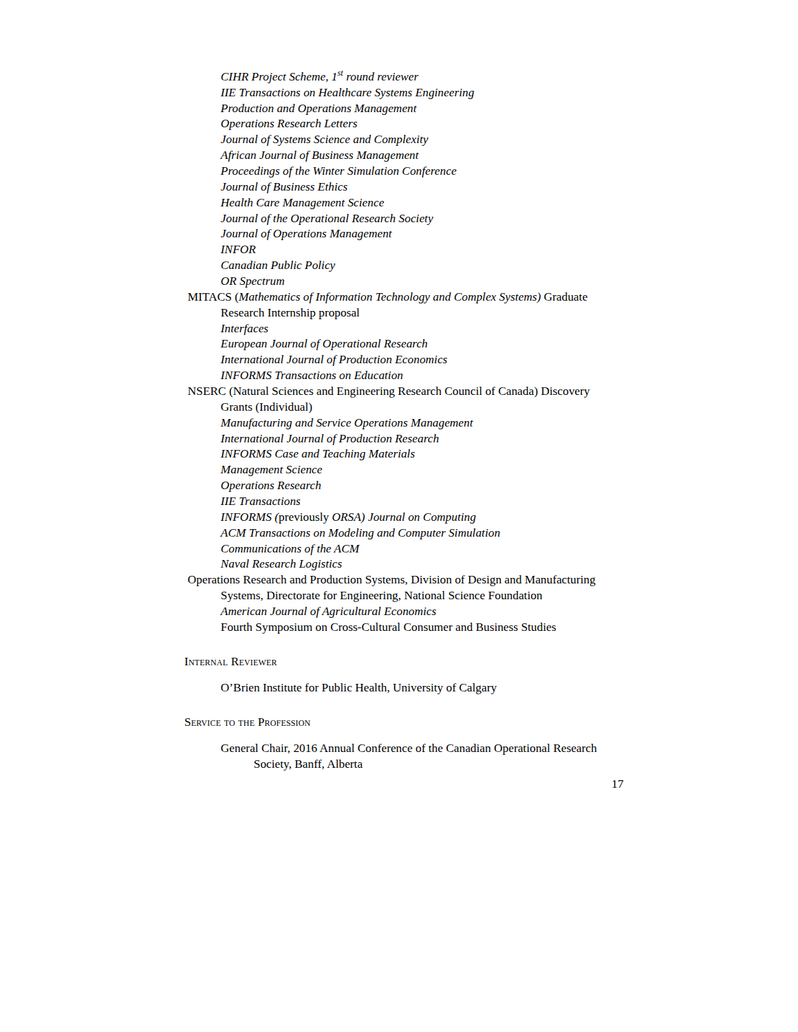CIHR Project Scheme, 1st round reviewer
IIE Transactions on Healthcare Systems Engineering
Production and Operations Management
Operations Research Letters
Journal of Systems Science and Complexity
African Journal of Business Management
Proceedings of the Winter Simulation Conference
Journal of Business Ethics
Health Care Management Science
Journal of the Operational Research Society
Journal of Operations Management
INFOR
Canadian Public Policy
OR Spectrum
MITACS (Mathematics of Information Technology and Complex Systems) Graduate Research Internship proposal
Interfaces
European Journal of Operational Research
International Journal of Production Economics
INFORMS Transactions on Education
NSERC (Natural Sciences and Engineering Research Council of Canada) Discovery Grants (Individual)
Manufacturing and Service Operations Management
International Journal of Production Research
INFORMS Case and Teaching Materials
Management Science
Operations Research
IIE Transactions
INFORMS (previously ORSA) Journal on Computing
ACM Transactions on Modeling and Computer Simulation
Communications of the ACM
Naval Research Logistics
Operations Research and Production Systems, Division of Design and Manufacturing Systems, Directorate for Engineering, National Science Foundation
American Journal of Agricultural Economics
Fourth Symposium on Cross-Cultural Consumer and Business Studies
Internal Reviewer
O’Brien Institute for Public Health, University of Calgary
Service to the Profession
General Chair, 2016 Annual Conference of the Canadian Operational Research Society, Banff, Alberta
17